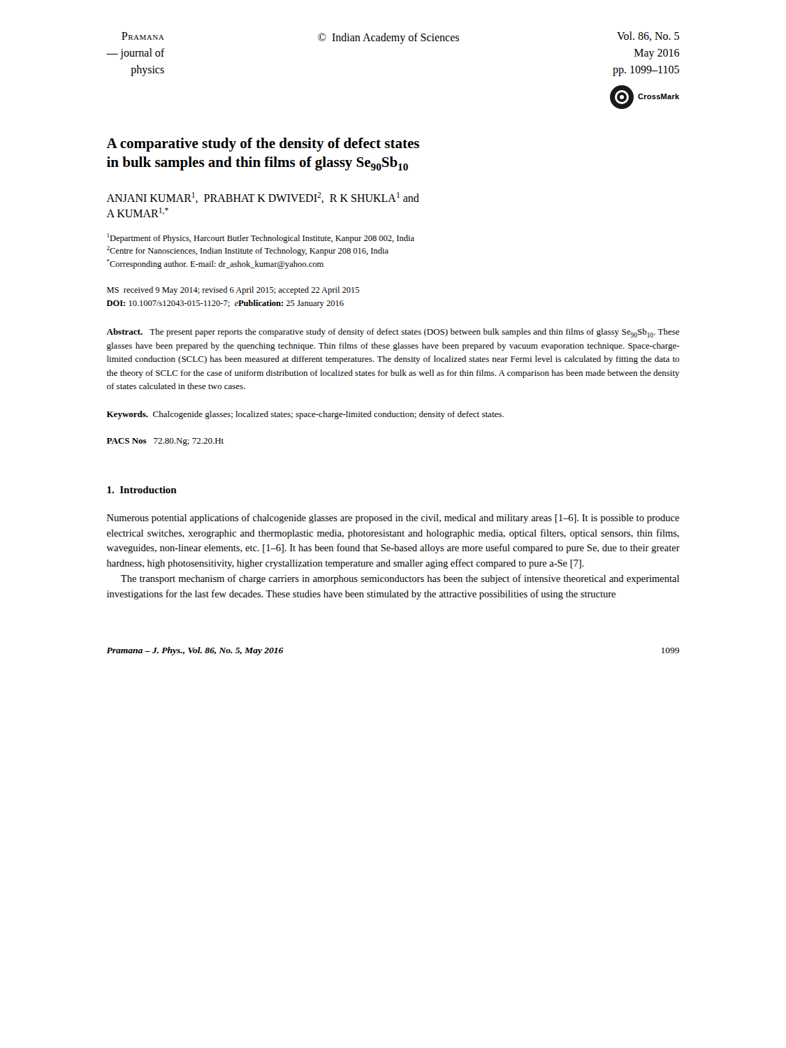Pramana
— journal of
physics
© Indian Academy of Sciences
Vol. 86, No. 5
May 2016
pp. 1099–1105
CrossMark
A comparative study of the density of defect states
in bulk samples and thin films of glassy Se90Sb10
ANJANI KUMAR1, PRABHAT K DWIVEDI2, R K SHUKLA1 and
A KUMAR1,*
1Department of Physics, Harcourt Butler Technological Institute, Kanpur 208 002, India
2Centre for Nanosciences, Indian Institute of Technology, Kanpur 208 016, India
*Corresponding author. E-mail: dr_ashok_kumar@yahoo.com
MS received 9 May 2014; revised 6 April 2015; accepted 22 April 2015
DOI: 10.1007/s12043-015-1120-7; ePublication: 25 January 2016
Abstract. The present paper reports the comparative study of density of defect states (DOS) between bulk samples and thin films of glassy Se90Sb10. These glasses have been prepared by the quenching technique. Thin films of these glasses have been prepared by vacuum evaporation technique. Space-charge-limited conduction (SCLC) has been measured at different temperatures. The density of localized states near Fermi level is calculated by fitting the data to the theory of SCLC for the case of uniform distribution of localized states for bulk as well as for thin films. A comparison has been made between the density of states calculated in these two cases.
Keywords. Chalcogenide glasses; localized states; space-charge-limited conduction; density of defect states.
PACS Nos 72.80.Ng; 72.20.Ht
1. Introduction
Numerous potential applications of chalcogenide glasses are proposed in the civil, medical and military areas [1–6]. It is possible to produce electrical switches, xerographic and thermoplastic media, photoresistant and holographic media, optical filters, optical sensors, thin films, waveguides, non-linear elements, etc. [1–6]. It has been found that Se-based alloys are more useful compared to pure Se, due to their greater hardness, high photosensitivity, higher crystallization temperature and smaller aging effect compared to pure a-Se [7].
The transport mechanism of charge carriers in amorphous semiconductors has been the subject of intensive theoretical and experimental investigations for the last few decades. These studies have been stimulated by the attractive possibilities of using the structure
Pramana – J. Phys., Vol. 86, No. 5, May 2016 1099